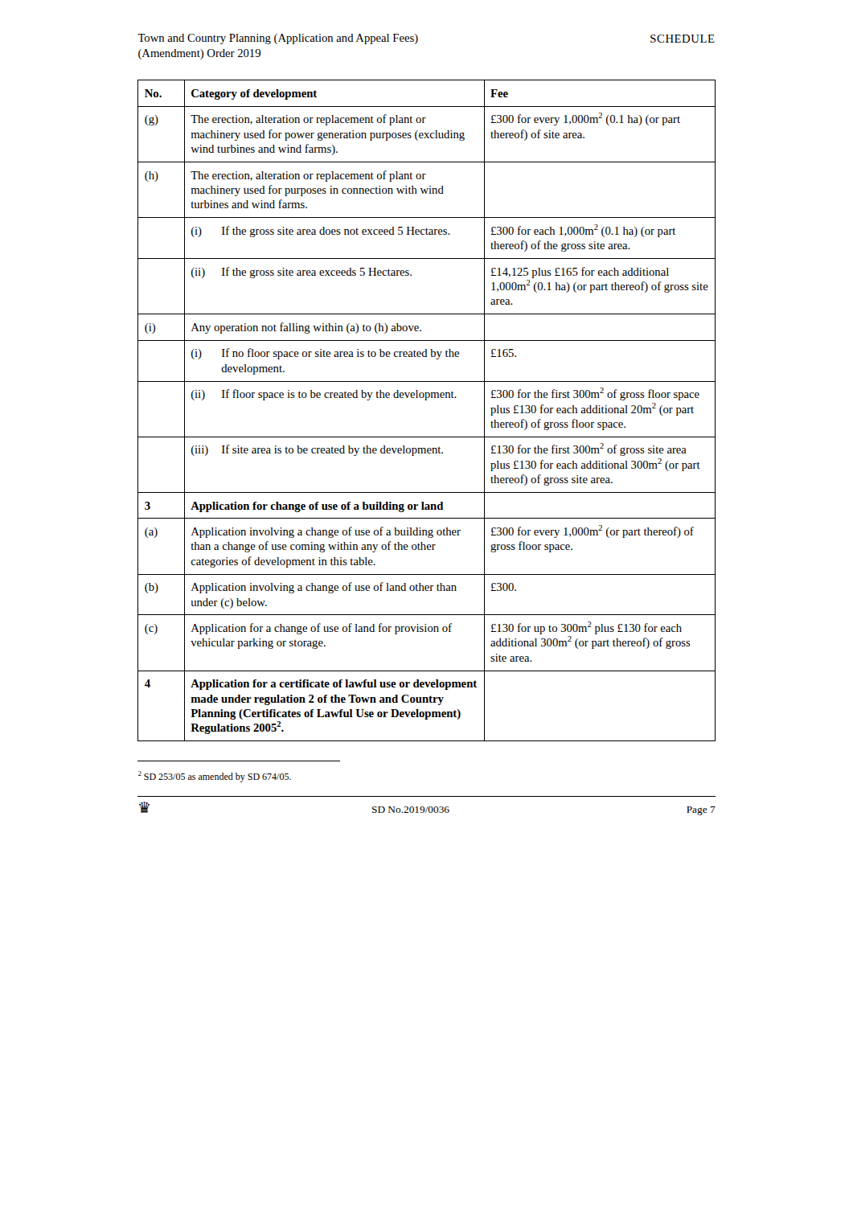Town and Country Planning (Application and Appeal Fees)
(Amendment) Order 2019
SCHEDULE
| No. | Category of development | Fee |
| --- | --- | --- |
| (g) | The erection, alteration or replacement of plant or machinery used for power generation purposes (excluding wind turbines and wind farms). | £300 for every 1,000m 2 (0.1 ha) (or part thereof) of site area. |
| (h) | The erection, alteration or replacement of plant or machinery used for purposes in connection with wind turbines and wind farms. | |
| | (i) If the gross site area does not exceed 5 Hectares. | £300 for each 1,000m 2 (0.1 ha) (or part thereof) of the gross site area. |
| | (ii) If the gross site area exceeds 5 Hectares. | £14,125 plus £165 for each additional 1,000m 2 (0.1 ha) (or part thereof) of gross site area. |
| (i) | Any operation not falling within (a) to (h) above. | |
| | (i) If no floor space or site area is to be created by the development. | £165. |
| | (ii) If floor space is to be created by the development. | £300 for the first 300m 2 of gross floor space plus £130 for each additional 20m 2 (or part thereof) of gross floor space. |
| | (iii) If site area is to be created by the development. | £130 for the first 300m 2 of gross site area plus £130 for each additional 300m 2 (or part thereof) of gross site area. |
| 3 | Application for change of use of a building or land | |
| (a) | Application involving a change of use of a building other than a change of use coming within any of the other categories of development in this table. | £300 for every 1,000m 2 (or part thereof) of gross floor space. |
| (b) | Application involving a change of use of land other than under (c) below. | £300. |
| (c) | Application for a change of use of land for provision of vehicular parking or storage. | £130 for up to 300m 2 plus £130 for each additional 300m 2 (or part thereof) of gross site area. |
| 4 | Application for a certificate of lawful use or development made under regulation 2 of the Town and Country Planning (Certificates of Lawful Use or Development) Regulations 2005 2 . | |
2 SD 253/05 as amended by SD 674/05.
♛
SD No.2019/0036
Page 7